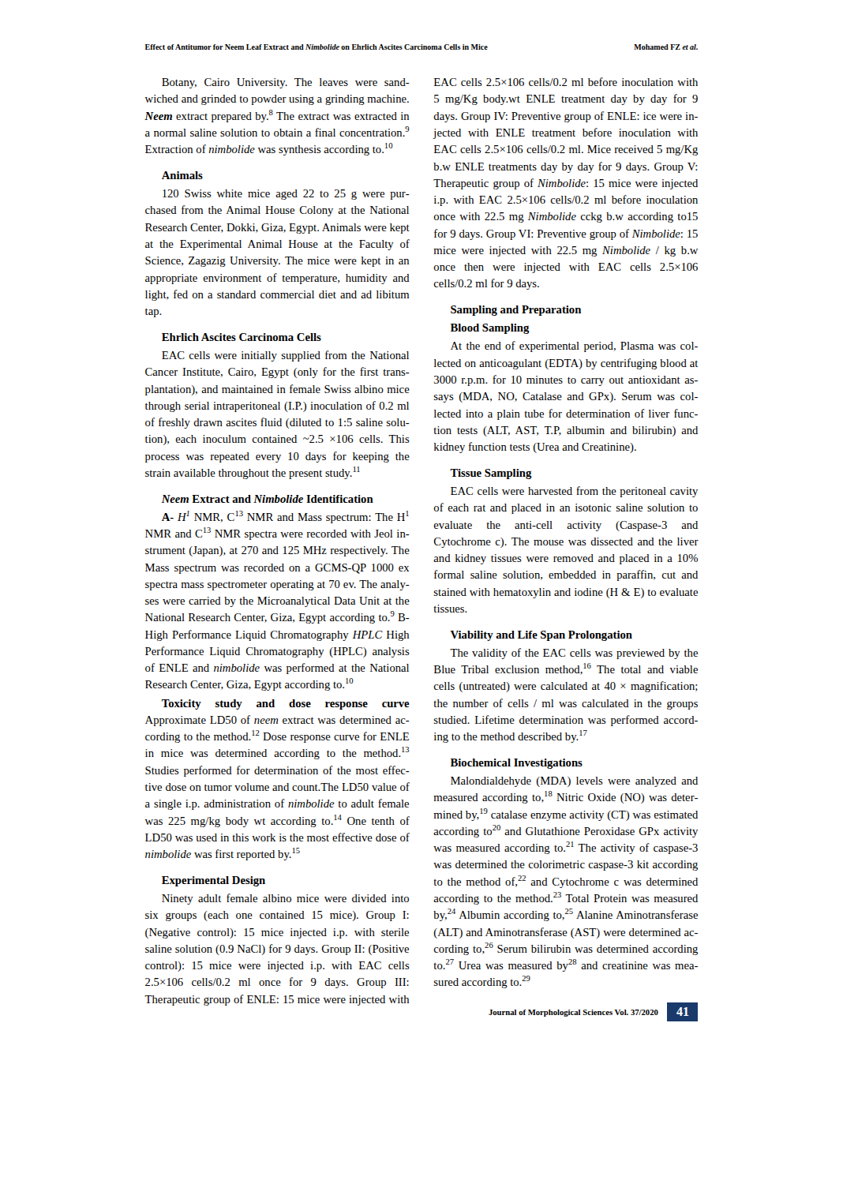Effect of Antitumor for Neem Leaf Extract and Nimbolide on Ehrlich Ascites Carcinoma Cells in Mice
Mohamed FZ et al.
Botany, Cairo University. The leaves were sandwiched and grinded to powder using a grinding machine. Neem extract prepared by.8 The extract was extracted in a normal saline solution to obtain a final concentration.9 Extraction of nimbolide was synthesis according to.10
Animals
120 Swiss white mice aged 22 to 25 g were purchased from the Animal House Colony at the National Research Center, Dokki, Giza, Egypt. Animals were kept at the Experimental Animal House at the Faculty of Science, Zagazig University. The mice were kept in an appropriate environment of temperature, humidity and light, fed on a standard commercial diet and ad libitum tap.
Ehrlich Ascites Carcinoma Cells
EAC cells were initially supplied from the National Cancer Institute, Cairo, Egypt (only for the first transplantation), and maintained in female Swiss albino mice through serial intraperitoneal (I.P.) inoculation of 0.2 ml of freshly drawn ascites fluid (diluted to 1:5 saline solution), each inoculum contained ~2.5 ×106 cells. This process was repeated every 10 days for keeping the strain available throughout the present study.11
Neem Extract and Nimbolide Identification
A- H1 NMR, C13 NMR and Mass spectrum: The H1 NMR and C13 NMR spectra were recorded with Jeol instrument (Japan), at 270 and 125 MHz respectively. The Mass spectrum was recorded on a GCMS-QP 1000 ex spectra mass spectrometer operating at 70 ev. The analyses were carried by the Microanalytical Data Unit at the National Research Center, Giza, Egypt according to.9 B- High Performance Liquid Chromatography HPLC High Performance Liquid Chromatography (HPLC) analysis of ENLE and nimbolide was performed at the National Research Center, Giza, Egypt according to.10
Toxicity study and dose response curve Approximate LD50 of neem extract was determined according to the method.12 Dose response curve for ENLE in mice was determined according to the method.13 Studies performed for determination of the most effective dose on tumor volume and count.The LD50 value of a single i.p. administration of nimbolide to adult female was 225 mg/kg body wt according to.14 One tenth of LD50 was used in this work is the most effective dose of nimbolide was first reported by.15
Experimental Design
Ninety adult female albino mice were divided into six groups (each one contained 15 mice). Group I: (Negative control): 15 mice injected i.p. with sterile saline solution (0.9 NaCl) for 9 days. Group II: (Positive control): 15 mice were injected i.p. with EAC cells 2.5×106 cells/0.2 ml once for 9 days. Group III: Therapeutic group of ENLE: 15 mice were injected with EAC cells 2.5×106 cells/0.2 ml before inoculation with 5 mg/Kg body.wt ENLE treatment day by day for 9 days. Group IV: Preventive group of ENLE: ice were injected with ENLE treatment before inoculation with EAC cells 2.5×106 cells/0.2 ml. Mice received 5 mg/Kg b.w ENLE treatments day by day for 9 days. Group V: Therapeutic group of Nimbolide: 15 mice were injected i.p. with EAC 2.5×106 cells/0.2 ml before inoculation once with 22.5 mg Nimbolide cckg b.w according to15 for 9 days. Group VI: Preventive group of Nimbolide: 15 mice were injected with 22.5 mg Nimbolide / kg b.w once then were injected with EAC cells 2.5×106 cells/0.2 ml for 9 days.
Sampling and Preparation
Blood Sampling
At the end of experimental period, Plasma was collected on anticoagulant (EDTA) by centrifuging blood at 3000 r.p.m. for 10 minutes to carry out antioxidant assays (MDA, NO, Catalase and GPx). Serum was collected into a plain tube for determination of liver function tests (ALT, AST, T.P, albumin and bilirubin) and kidney function tests (Urea and Creatinine).
Tissue Sampling
EAC cells were harvested from the peritoneal cavity of each rat and placed in an isotonic saline solution to evaluate the anti-cell activity (Caspase-3 and Cytochrome c). The mouse was dissected and the liver and kidney tissues were removed and placed in a 10% formal saline solution, embedded in paraffin, cut and stained with hematoxylin and iodine (H & E) to evaluate tissues.
Viability and Life Span Prolongation
The validity of the EAC cells was previewed by the Blue Tribal exclusion method,16 The total and viable cells (untreated) were calculated at 40 × magnification; the number of cells / ml was calculated in the groups studied. Lifetime determination was performed according to the method described by.17
Biochemical Investigations
Malondialdehyde (MDA) levels were analyzed and measured according to,18 Nitric Oxide (NO) was determined by,19 catalase enzyme activity (CT) was estimated according to20 and Glutathione Peroxidase GPx activity was measured according to.21 The activity of caspase-3 was determined the colorimetric caspase-3 kit according to the method of,22 and Cytochrome c was determined according to the method.23 Total Protein was measured by,24 Albumin according to,25 Alanine Aminotransferase (ALT) and Aminotransferase (AST) were determined according to,26 Serum bilirubin was determined according to.27 Urea was measured by28 and creatinine was measured according to.29
Journal of Morphological Sciences Vol. 37/2020
41